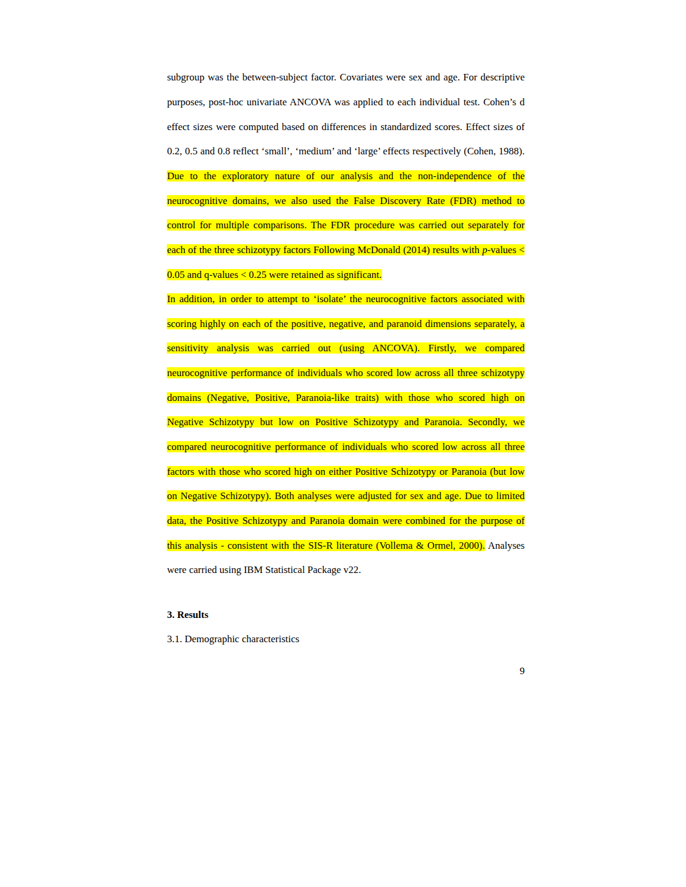subgroup was the between-subject factor. Covariates were sex and age. For descriptive purposes, post-hoc univariate ANCOVA was applied to each individual test. Cohen’s d effect sizes were computed based on differences in standardized scores. Effect sizes of 0.2, 0.5 and 0.8 reflect ‘small’, ‘medium’ and ‘large’ effects respectively (Cohen, 1988). Due to the exploratory nature of our analysis and the non-independence of the neurocognitive domains, we also used the False Discovery Rate (FDR) method to control for multiple comparisons. The FDR procedure was carried out separately for each of the three schizotypy factors Following McDonald (2014) results with p-values < 0.05 and q-values < 0.25 were retained as significant.
In addition, in order to attempt to ‘isolate’ the neurocognitive factors associated with scoring highly on each of the positive, negative, and paranoid dimensions separately, a sensitivity analysis was carried out (using ANCOVA). Firstly, we compared neurocognitive performance of individuals who scored low across all three schizotypy domains (Negative, Positive, Paranoia-like traits) with those who scored high on Negative Schizotypy but low on Positive Schizotypy and Paranoia. Secondly, we compared neurocognitive performance of individuals who scored low across all three factors with those who scored high on either Positive Schizotypy or Paranoia (but low on Negative Schizotypy). Both analyses were adjusted for sex and age. Due to limited data, the Positive Schizotypy and Paranoia domain were combined for the purpose of this analysis - consistent with the SIS-R literature (Vollema & Ormel, 2000). Analyses were carried using IBM Statistical Package v22.
3. Results
3.1. Demographic characteristics
9